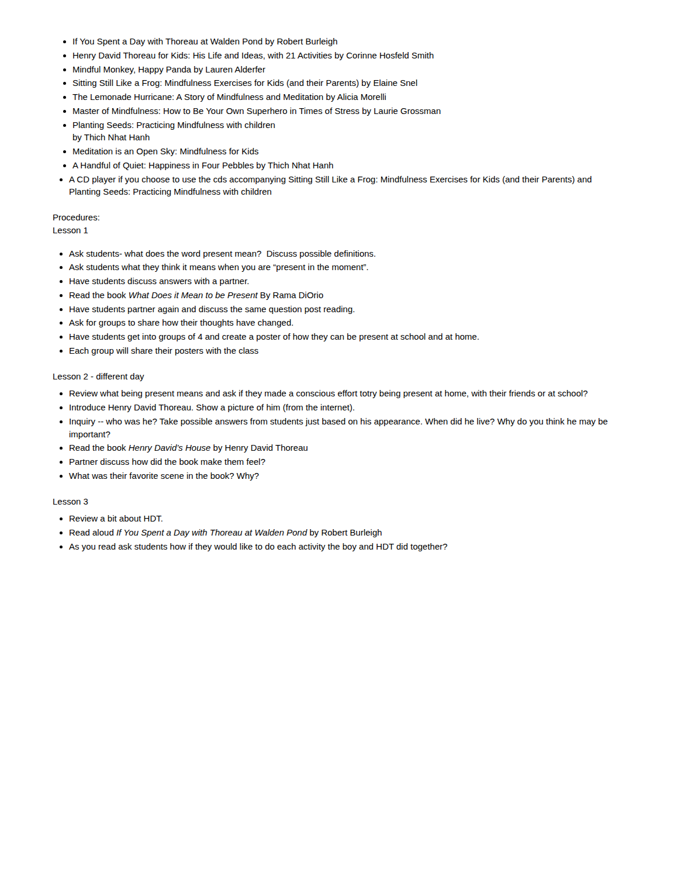If You Spent a Day with Thoreau at Walden Pond by Robert Burleigh
Henry David Thoreau for Kids: His Life and Ideas, with 21 Activities by Corinne Hosfeld Smith
Mindful Monkey, Happy Panda by Lauren Alderfer
Sitting Still Like a Frog: Mindfulness Exercises for Kids (and their Parents) by Elaine Snel
The Lemonade Hurricane: A Story of Mindfulness and Meditation by Alicia Morelli
Master of Mindfulness: How to Be Your Own Superhero in Times of Stress by Laurie Grossman
Planting Seeds: Practicing Mindfulness with children
by Thich Nhat Hanh
Meditation is an Open Sky: Mindfulness for Kids
A Handful of Quiet: Happiness in Four Pebbles by Thich Nhat Hanh
A CD player if you choose to use the cds accompanying Sitting Still Like a Frog: Mindfulness Exercises for Kids (and their Parents) and Planting Seeds: Practicing Mindfulness with children
Procedures:
Lesson 1
Ask students- what does the word present mean? Discuss possible definitions.
Ask students what they think it means when you are “present in the moment”.
Have students discuss answers with a partner.
Read the book What Does it Mean to be Present By Rama DiOrio
Have students partner again and discuss the same question post reading.
Ask for groups to share how their thoughts have changed.
Have students get into groups of 4 and create a poster of how they can be present at school and at home.
Each group will share their posters with the class
Lesson 2 - different day
Review what being present means and ask if they made a conscious effort totry being present at home, with their friends or at school?
Introduce Henry David Thoreau. Show a picture of him (from the internet).
Inquiry -- who was he? Take possible answers from students just based on his appearance. When did he live? Why do you think he may be important?
Read the book Henry David’s House by Henry David Thoreau
Partner discuss how did the book make them feel?
What was their favorite scene in the book? Why?
Lesson 3
Review a bit about HDT.
Read aloud If You Spent a Day with Thoreau at Walden Pond by Robert Burleigh
As you read ask students how if they would like to do each activity the boy and HDT did together?